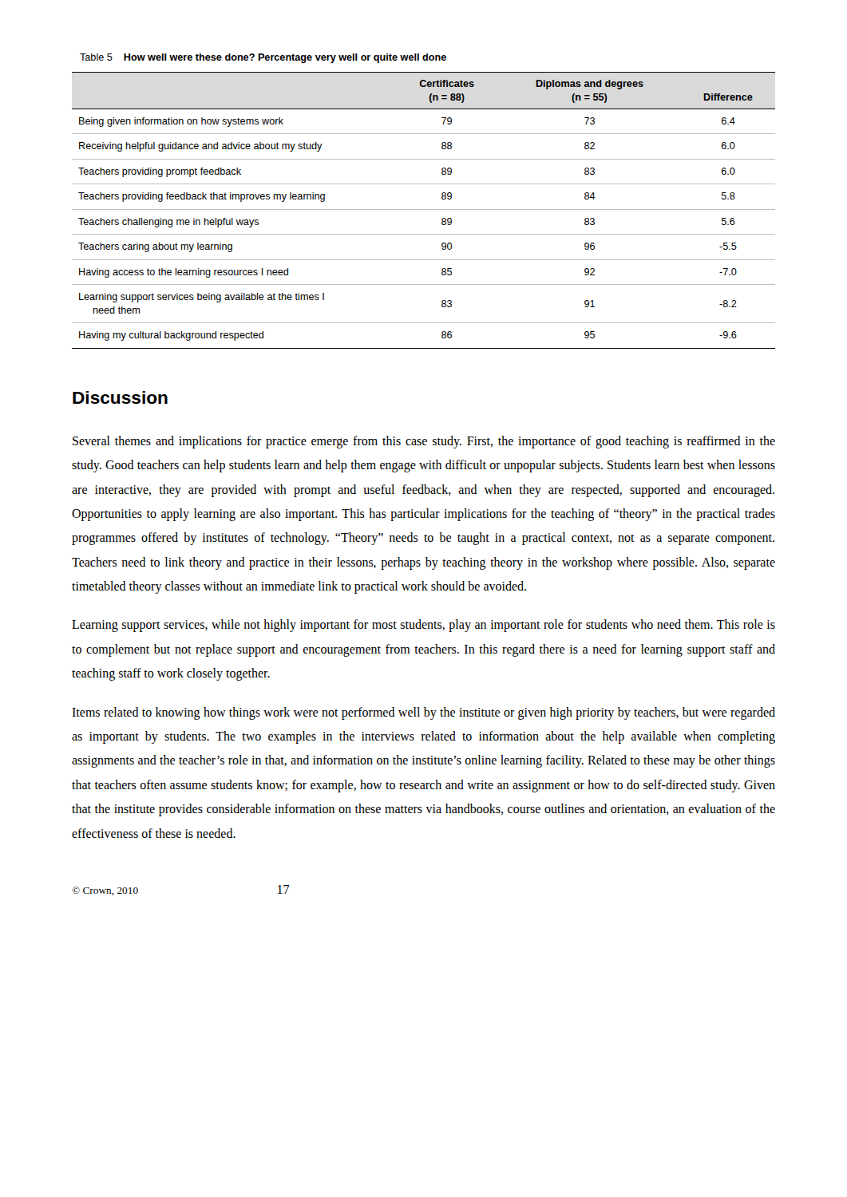Table 5 How well were these done? Percentage very well or quite well done
| | Certificates (n = 88) | Diplomas and degrees (n = 55) | Difference |
| --- | --- | --- | --- |
| Being given information on how systems work | 79 | 73 | 6.4 |
| Receiving helpful guidance and advice about my study | 88 | 82 | 6.0 |
| Teachers providing prompt feedback | 89 | 83 | 6.0 |
| Teachers providing feedback that improves my learning | 89 | 84 | 5.8 |
| Teachers challenging me in helpful ways | 89 | 83 | 5.6 |
| Teachers caring about my learning | 90 | 96 | -5.5 |
| Having access to the learning resources I need | 85 | 92 | -7.0 |
| Learning support services being available at the times I need them | 83 | 91 | -8.2 |
| Having my cultural background respected | 86 | 95 | -9.6 |
Discussion
Several themes and implications for practice emerge from this case study. First, the importance of good teaching is reaffirmed in the study. Good teachers can help students learn and help them engage with difficult or unpopular subjects. Students learn best when lessons are interactive, they are provided with prompt and useful feedback, and when they are respected, supported and encouraged. Opportunities to apply learning are also important. This has particular implications for the teaching of “theory” in the practical trades programmes offered by institutes of technology. “Theory” needs to be taught in a practical context, not as a separate component. Teachers need to link theory and practice in their lessons, perhaps by teaching theory in the workshop where possible. Also, separate timetabled theory classes without an immediate link to practical work should be avoided.
Learning support services, while not highly important for most students, play an important role for students who need them. This role is to complement but not replace support and encouragement from teachers. In this regard there is a need for learning support staff and teaching staff to work closely together.
Items related to knowing how things work were not performed well by the institute or given high priority by teachers, but were regarded as important by students. The two examples in the interviews related to information about the help available when completing assignments and the teacher’s role in that, and information on the institute’s online learning facility. Related to these may be other things that teachers often assume students know; for example, how to research and write an assignment or how to do self-directed study. Given that the institute provides considerable information on these matters via handbooks, course outlines and orientation, an evaluation of the effectiveness of these is needed.
© Crown, 2010 17